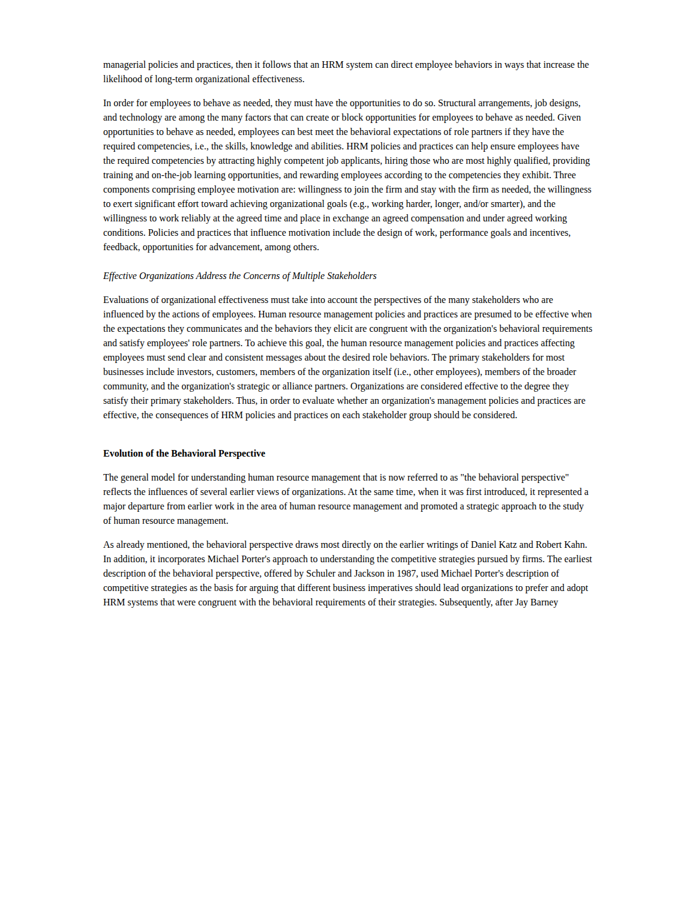managerial policies and practices, then it follows that an HRM system can direct employee behaviors in ways that increase the likelihood of long-term organizational effectiveness.
In order for employees to behave as needed, they must have the opportunities to do so. Structural arrangements, job designs, and technology are among the many factors that can create or block opportunities for employees to behave as needed. Given opportunities to behave as needed, employees can best meet the behavioral expectations of role partners if they have the required competencies, i.e., the skills, knowledge and abilities. HRM policies and practices can help ensure employees have the required competencies by attracting highly competent job applicants, hiring those who are most highly qualified, providing training and on-the-job learning opportunities, and rewarding employees according to the competencies they exhibit. Three components comprising employee motivation are: willingness to join the firm and stay with the firm as needed, the willingness to exert significant effort toward achieving organizational goals (e.g., working harder, longer, and/or smarter), and the willingness to work reliably at the agreed time and place in exchange an agreed compensation and under agreed working conditions. Policies and practices that influence motivation include the design of work, performance goals and incentives, feedback, opportunities for advancement, among others.
Effective Organizations Address the Concerns of Multiple Stakeholders
Evaluations of organizational effectiveness must take into account the perspectives of the many stakeholders who are influenced by the actions of employees. Human resource management policies and practices are presumed to be effective when the expectations they communicates and the behaviors they elicit are congruent with the organization's behavioral requirements and satisfy employees' role partners. To achieve this goal, the human resource management policies and practices affecting employees must send clear and consistent messages about the desired role behaviors. The primary stakeholders for most businesses include investors, customers, members of the organization itself (i.e., other employees), members of the broader community, and the organization's strategic or alliance partners. Organizations are considered effective to the degree they satisfy their primary stakeholders. Thus, in order to evaluate whether an organization's management policies and practices are effective, the consequences of HRM policies and practices on each stakeholder group should be considered.
Evolution of the Behavioral Perspective
The general model for understanding human resource management that is now referred to as "the behavioral perspective" reflects the influences of several earlier views of organizations. At the same time, when it was first introduced, it represented a major departure from earlier work in the area of human resource management and promoted a strategic approach to the study of human resource management.
As already mentioned, the behavioral perspective draws most directly on the earlier writings of Daniel Katz and Robert Kahn. In addition, it incorporates Michael Porter's approach to understanding the competitive strategies pursued by firms. The earliest description of the behavioral perspective, offered by Schuler and Jackson in 1987, used Michael Porter's description of competitive strategies as the basis for arguing that different business imperatives should lead organizations to prefer and adopt HRM systems that were congruent with the behavioral requirements of their strategies. Subsequently, after Jay Barney